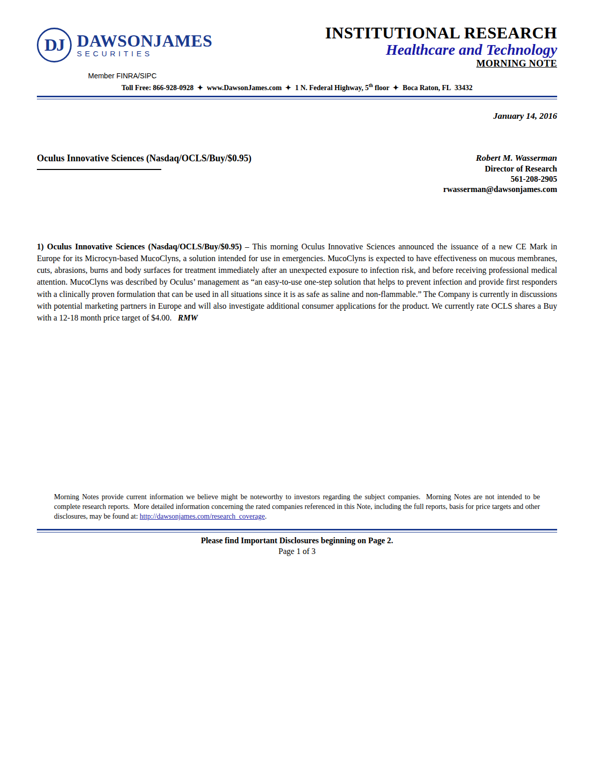DJ
DAWSONJAMES SECURITIES
INSTITUTIONAL RESEARCH
Healthcare and Technology
MORNING NOTE
Member FINRA/SIPC
Toll Free: 866-928-0928 ✦ www.DawsonJames.com ✦ 1 N. Federal Highway, 5th floor ✦ Boca Raton, FL 33432
January 14, 2016
Oculus Innovative Sciences (Nasdaq/OCLS/Buy/$0.95)
Robert M. Wasserman
Director of Research
561-208-2905
rwasserman@dawsonjames.com
1) Oculus Innovative Sciences (Nasdaq/OCLS/Buy/$0.95) – This morning Oculus Innovative Sciences announced the issuance of a new CE Mark in Europe for its Microcyn-based MucoClyns, a solution intended for use in emergencies. MucoClyns is expected to have effectiveness on mucous membranes, cuts, abrasions, burns and body surfaces for treatment immediately after an unexpected exposure to infection risk, and before receiving professional medical attention. MucoClyns was described by Oculus’ management as “an easy-to-use one-step solution that helps to prevent infection and provide first responders with a clinically proven formulation that can be used in all situations since it is as safe as saline and non-flammable.” The Company is currently in discussions with potential marketing partners in Europe and will also investigate additional consumer applications for the product. We currently rate OCLS shares a Buy with a 12-18 month price target of $4.00. RMW
Morning Notes provide current information we believe might be noteworthy to investors regarding the subject companies. Morning Notes are not intended to be complete research reports. More detailed information concerning the rated companies referenced in this Note, including the full reports, basis for price targets and other disclosures, may be found at: http://dawsonjames.com/research_coverage.
Please find Important Disclosures beginning on Page 2.
Page 1 of 3